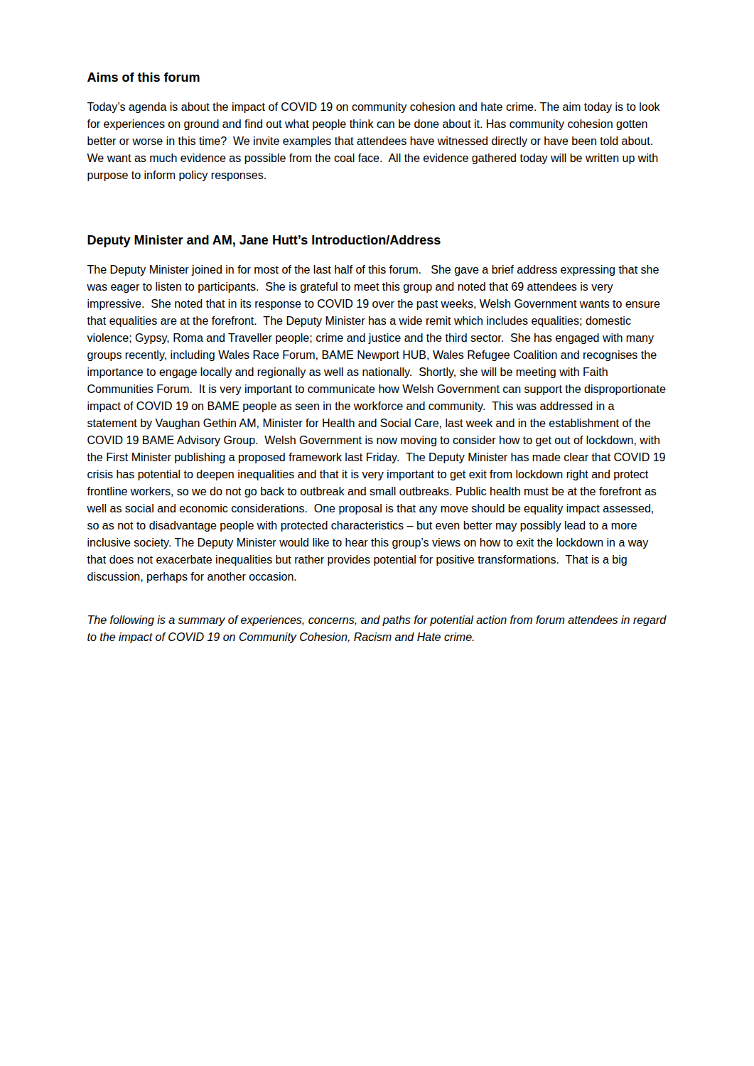Aims of this forum
Today’s agenda is about the impact of COVID 19 on community cohesion and hate crime. The aim today is to look for experiences on ground and find out what people think can be done about it. Has community cohesion gotten better or worse in this time? We invite examples that attendees have witnessed directly or have been told about. We want as much evidence as possible from the coal face. All the evidence gathered today will be written up with purpose to inform policy responses.
Deputy Minister and AM, Jane Hutt’s Introduction/Address
The Deputy Minister joined in for most of the last half of this forum. She gave a brief address expressing that she was eager to listen to participants. She is grateful to meet this group and noted that 69 attendees is very impressive. She noted that in its response to COVID 19 over the past weeks, Welsh Government wants to ensure that equalities are at the forefront. The Deputy Minister has a wide remit which includes equalities; domestic violence; Gypsy, Roma and Traveller people; crime and justice and the third sector. She has engaged with many groups recently, including Wales Race Forum, BAME Newport HUB, Wales Refugee Coalition and recognises the importance to engage locally and regionally as well as nationally. Shortly, she will be meeting with Faith Communities Forum. It is very important to communicate how Welsh Government can support the disproportionate impact of COVID 19 on BAME people as seen in the workforce and community. This was addressed in a statement by Vaughan Gethin AM, Minister for Health and Social Care, last week and in the establishment of the COVID 19 BAME Advisory Group. Welsh Government is now moving to consider how to get out of lockdown, with the First Minister publishing a proposed framework last Friday. The Deputy Minister has made clear that COVID 19 crisis has potential to deepen inequalities and that it is very important to get exit from lockdown right and protect frontline workers, so we do not go back to outbreak and small outbreaks. Public health must be at the forefront as well as social and economic considerations. One proposal is that any move should be equality impact assessed, so as not to disadvantage people with protected characteristics – but even better may possibly lead to a more inclusive society. The Deputy Minister would like to hear this group’s views on how to exit the lockdown in a way that does not exacerbate inequalities but rather provides potential for positive transformations. That is a big discussion, perhaps for another occasion.
The following is a summary of experiences, concerns, and paths for potential action from forum attendees in regard to the impact of COVID 19 on Community Cohesion, Racism and Hate crime.